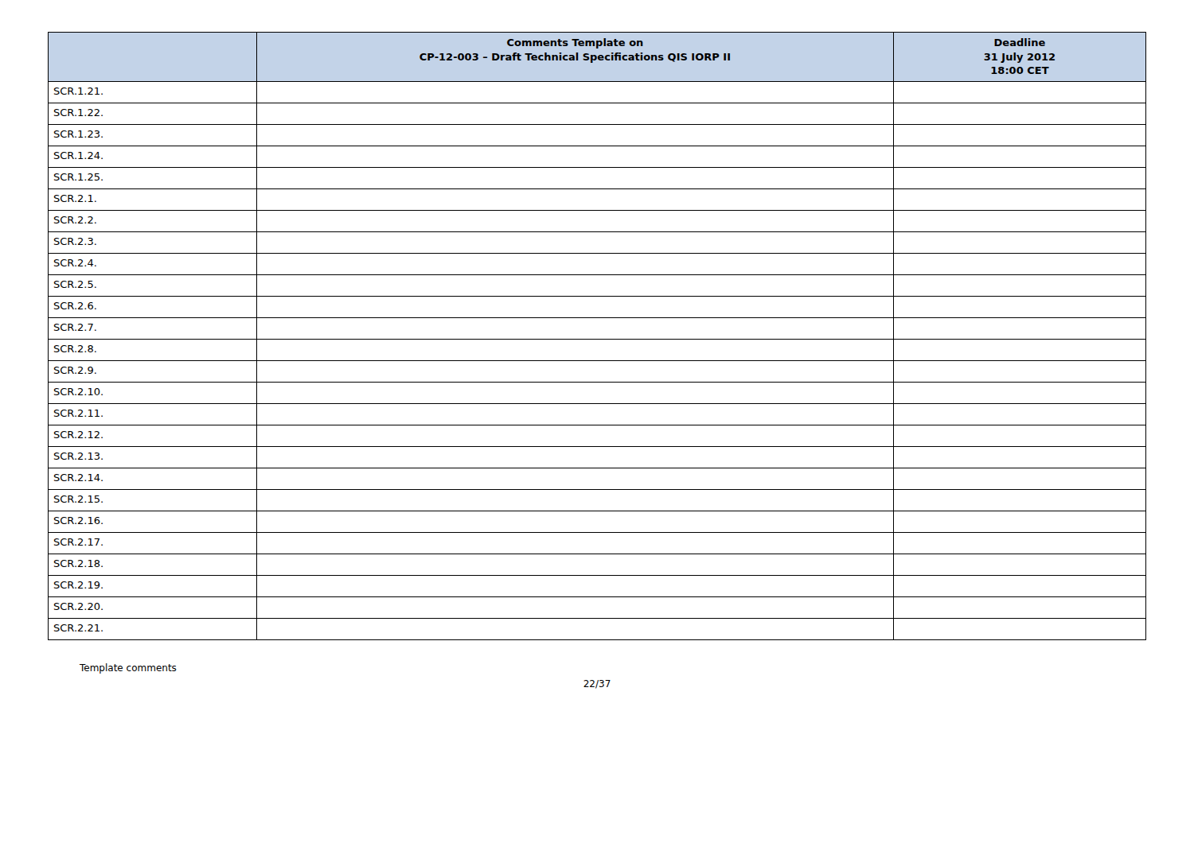| | Comments Template on CP-12-003 – Draft Technical Specifications QIS IORP II | Deadline 31 July 2012 18:00 CET |
| --- | --- | --- |
| SCR.1.21. | | |
| SCR.1.22. | | |
| SCR.1.23. | | |
| SCR.1.24. | | |
| SCR.1.25. | | |
| SCR.2.1. | | |
| SCR.2.2. | | |
| SCR.2.3. | | |
| SCR.2.4. | | |
| SCR.2.5. | | |
| SCR.2.6. | | |
| SCR.2.7. | | |
| SCR.2.8. | | |
| SCR.2.9. | | |
| SCR.2.10. | | |
| SCR.2.11. | | |
| SCR.2.12. | | |
| SCR.2.13. | | |
| SCR.2.14. | | |
| SCR.2.15. | | |
| SCR.2.16. | | |
| SCR.2.17. | | |
| SCR.2.18. | | |
| SCR.2.19. | | |
| SCR.2.20. | | |
| SCR.2.21. | | |
Template comments
22/37